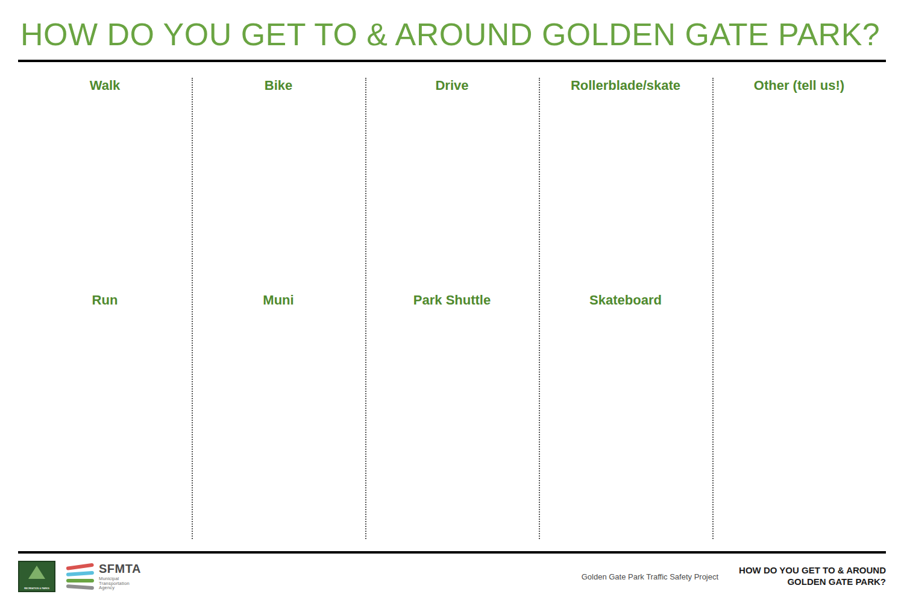How do you get to & around Golden Gate Park?
Walk
Run
Bike
Muni
Drive
Park Shuttle
Rollerblade/skate
Skateboard
Other (tell us!)
SFMTA
Municipal
Transportation
Agency
Golden Gate Park Traffic Safety Project
HOW DO YOU GET TO & AROUND
GOLDEN GATE PARK?